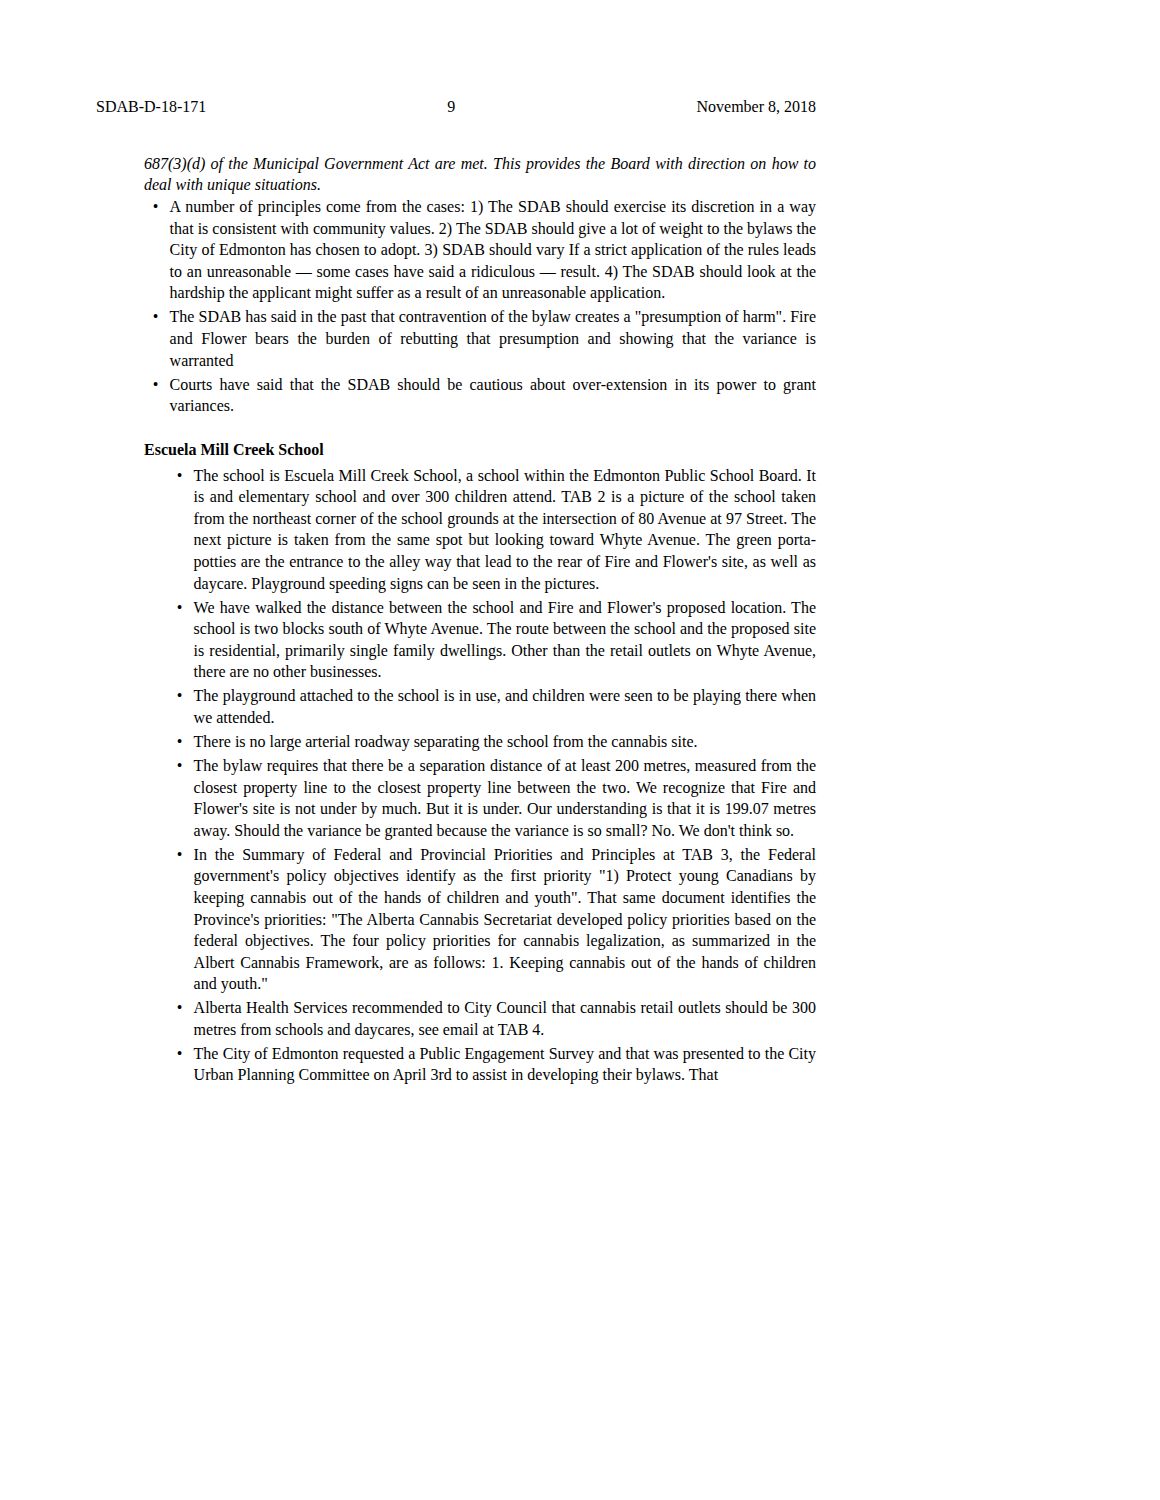SDAB-D-18-171
9
November 8, 2018
687(3)(d) of the Municipal Government Act are met. This provides the Board with direction on how to deal with unique situations.
A number of principles come from the cases: 1) The SDAB should exercise its discretion in a way that is consistent with community values. 2) The SDAB should give a lot of weight to the bylaws the City of Edmonton has chosen to adopt. 3) SDAB should vary If a strict application of the rules leads to an unreasonable — some cases have said a ridiculous — result. 4) The SDAB should look at the hardship the applicant might suffer as a result of an unreasonable application.
The SDAB has said in the past that contravention of the bylaw creates a "presumption of harm". Fire and Flower bears the burden of rebutting that presumption and showing that the variance is warranted
Courts have said that the SDAB should be cautious about over-extension in its power to grant variances.
Escuela Mill Creek School
The school is Escuela Mill Creek School, a school within the Edmonton Public School Board. It is and elementary school and over 300 children attend. TAB 2 is a picture of the school taken from the northeast corner of the school grounds at the intersection of 80 Avenue at 97 Street. The next picture is taken from the same spot but looking toward Whyte Avenue. The green porta-potties are the entrance to the alley way that lead to the rear of Fire and Flower's site, as well as daycare. Playground speeding signs can be seen in the pictures.
We have walked the distance between the school and Fire and Flower's proposed location. The school is two blocks south of Whyte Avenue. The route between the school and the proposed site is residential, primarily single family dwellings. Other than the retail outlets on Whyte Avenue, there are no other businesses.
The playground attached to the school is in use, and children were seen to be playing there when we attended.
There is no large arterial roadway separating the school from the cannabis site.
The bylaw requires that there be a separation distance of at least 200 metres, measured from the closest property line to the closest property line between the two. We recognize that Fire and Flower's site is not under by much. But it is under. Our understanding is that it is 199.07 metres away. Should the variance be granted because the variance is so small? No. We don't think so.
In the Summary of Federal and Provincial Priorities and Principles at TAB 3, the Federal government's policy objectives identify as the first priority "1) Protect young Canadians by keeping cannabis out of the hands of children and youth". That same document identifies the Province's priorities: "The Alberta Cannabis Secretariat developed policy priorities based on the federal objectives. The four policy priorities for cannabis legalization, as summarized in the Albert Cannabis Framework, are as follows: 1. Keeping cannabis out of the hands of children and youth."
Alberta Health Services recommended to City Council that cannabis retail outlets should be 300 metres from schools and daycares, see email at TAB 4.
The City of Edmonton requested a Public Engagement Survey and that was presented to the City Urban Planning Committee on April 3rd to assist in developing their bylaws. That